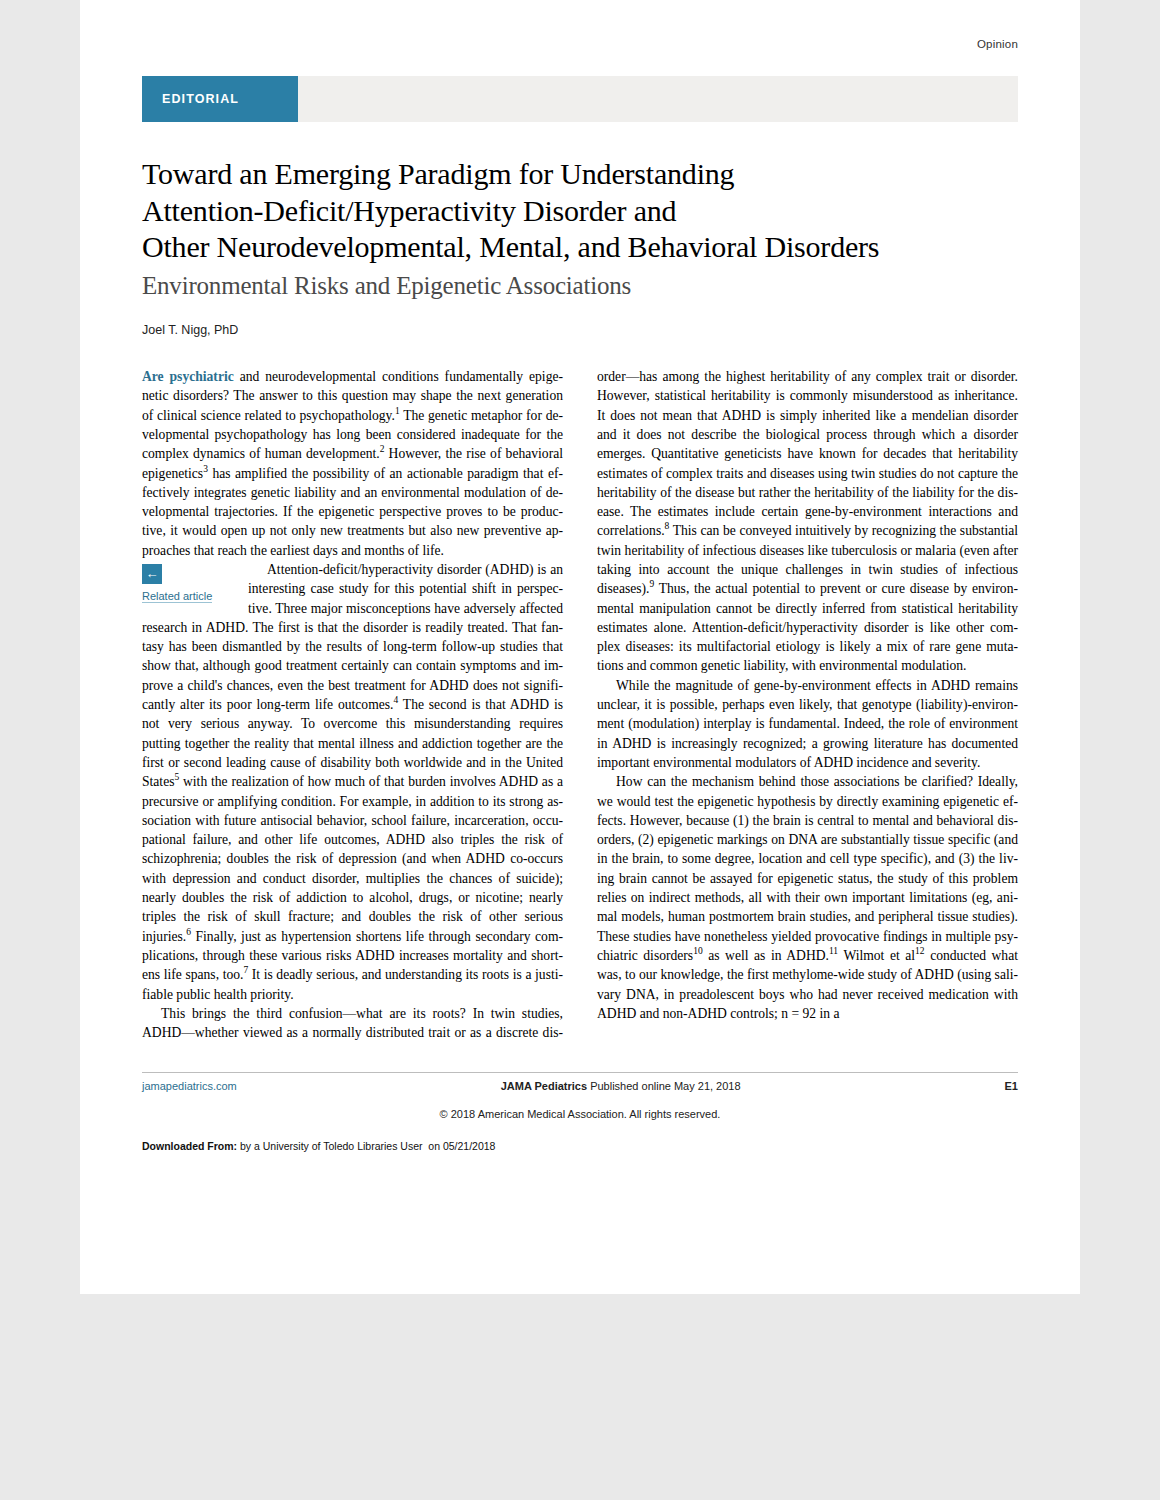Opinion
EDITORIAL
Toward an Emerging Paradigm for Understanding
Attention-Deficit/Hyperactivity Disorder and
Other Neurodevelopmental, Mental, and Behavioral Disorders Environmental Risks and Epigenetic Associations
Joel T. Nigg, PhD
Are psychiatric and neurodevelopmental conditions fundamentally epigenetic disorders? The answer to this question may shape the next generation of clinical science related to psychopathology.1 The genetic metaphor for developmental psychopathology has long been considered inadequate for the complex dynamics of human development.2 However, the rise of behavioral epigenetics3 has amplified the possibility of an actionable paradigm that effectively integrates genetic liability and an environmental modulation of developmental trajectories. If the epigenetic perspective proves to be productive, it would open up not only new treatments but also new preventive approaches that reach the earliest days and months of life.
← Related article
Attention-deficit/hyperactivity disorder (ADHD) is an interesting case study for this potential shift in perspective. Three major misconceptions have adversely affected research in ADHD. The first is that the disorder is readily treated. That fantasy has been dismantled by the results of long-term follow-up studies that show that, although good treatment certainly can contain symptoms and improve a child's chances, even the best treatment for ADHD does not significantly alter its poor long-term life outcomes.4 The second is that ADHD is not very serious anyway. To overcome this misunderstanding requires putting together the reality that mental illness and addiction together are the first or second leading cause of disability both worldwide and in the United States5 with the realization of how much of that burden involves ADHD as a precursive or amplifying condition. For example, in addition to its strong association with future antisocial behavior, school failure, incarceration, occupational failure, and other life outcomes, ADHD also triples the risk of schizophrenia; doubles the risk of depression (and when ADHD co-occurs with depression and conduct disorder, multiplies the chances of suicide); nearly doubles the risk of addiction to alcohol, drugs, or nicotine; nearly triples the risk of skull fracture; and doubles the risk of other serious injuries.6 Finally, just as hypertension shortens life through secondary complications, through these various risks ADHD increases mortality and shortens life spans, too.7 It is deadly serious, and understanding its roots is a justifiable public health priority.
This brings the third confusion—what are its roots? In twin studies, ADHD—whether viewed as a normally distributed trait or as a discrete disorder—has among the highest heritability of any complex trait or disorder. However, statistical heritability is commonly misunderstood as inheritance. It does not mean that ADHD is simply inherited like a mendelian disorder and it does not describe the biological process through which a disorder emerges. Quantitative geneticists have known for decades that heritability estimates of complex traits and diseases using twin studies do not capture the heritability of the disease but rather the heritability of the liability for the disease. The estimates include certain gene-by-environment interactions and correlations.8 This can be conveyed intuitively by recognizing the substantial twin heritability of infectious diseases like tuberculosis or malaria (even after taking into account the unique challenges in twin studies of infectious diseases).9 Thus, the actual potential to prevent or cure disease by environmental manipulation cannot be directly inferred from statistical heritability estimates alone. Attention-deficit/hyperactivity disorder is like other complex diseases: its multifactorial etiology is likely a mix of rare gene mutations and common genetic liability, with environmental modulation.
While the magnitude of gene-by-environment effects in ADHD remains unclear, it is possible, perhaps even likely, that genotype (liability)-environment (modulation) interplay is fundamental. Indeed, the role of environment in ADHD is increasingly recognized; a growing literature has documented important environmental modulators of ADHD incidence and severity.
How can the mechanism behind those associations be clarified? Ideally, we would test the epigenetic hypothesis by directly examining epigenetic effects. However, because (1) the brain is central to mental and behavioral disorders, (2) epigenetic markings on DNA are substantially tissue specific (and in the brain, to some degree, location and cell type specific), and (3) the living brain cannot be assayed for epigenetic status, the study of this problem relies on indirect methods, all with their own important limitations (eg, animal models, human postmortem brain studies, and peripheral tissue studies). These studies have nonetheless yielded provocative findings in multiple psychiatric disorders10 as well as in ADHD.11 Wilmot et al12 conducted what was, to our knowledge, the first methylome-wide study of ADHD (using salivary DNA, in preadolescent boys who had never received medication with ADHD and non-ADHD controls; n = 92 in a
jamapediatrics.com
JAMA Pediatrics Published online May 21, 2018
E1
© 2018 American Medical Association. All rights reserved.
Downloaded From: by a University of Toledo Libraries User on 05/21/2018